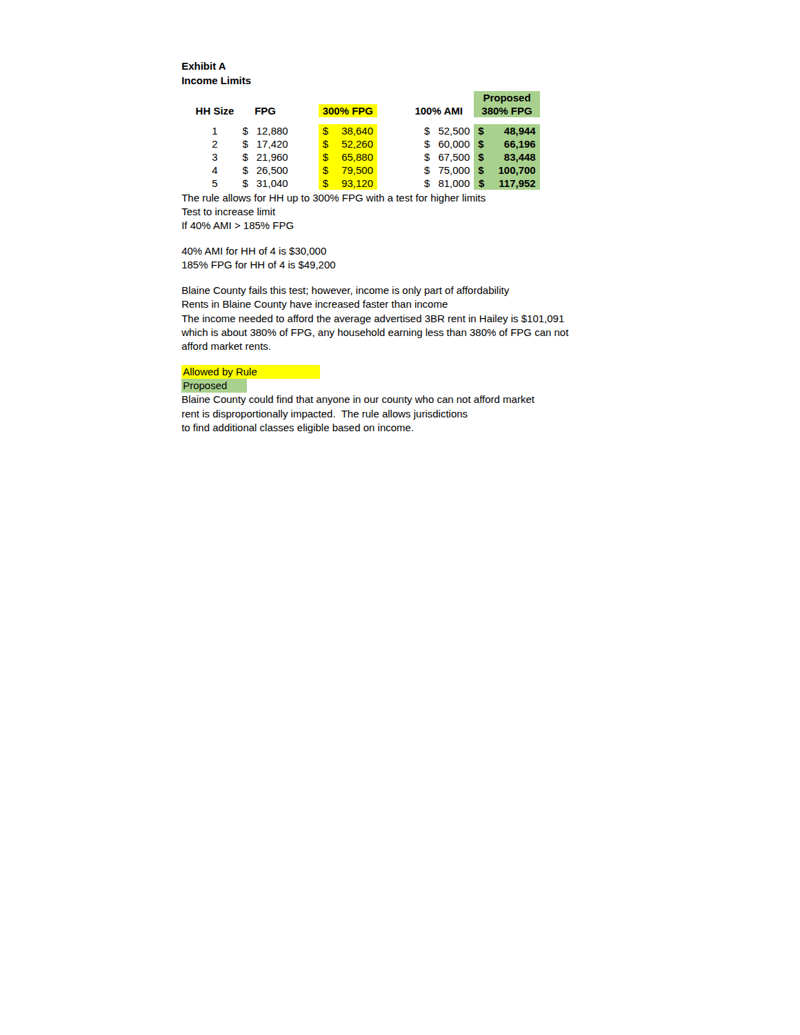Exhibit A
Income Limits
| | | | | | | Proposed |
| --- | --- | --- | --- | --- | --- | --- |
| HH Size | FPG | | 300% FPG | | 100% AMI | 380% FPG |
| 1 | $ | 12,880 | | $ | 38,640 | | $ | 52,500 | $ 48,944 |
| 2 | $ | 17,420 | | $ | 52,260 | | $ | 60,000 | $ 66,196 |
| 3 | $ | 21,960 | | $ | 65,880 | | $ | 67,500 | $ 83,448 |
| 4 | $ | 26,500 | | $ | 79,500 | | $ | 75,000 | $ 100,700 |
| 5 | $ | 31,040 | | $ | 93,120 | | $ | 81,000 | $ 117,952 |
The rule allows for HH up to 300% FPG with a test for higher limits
Test to increase limit
If 40% AMI > 185% FPG
40% AMI for HH of 4 is $30,000
185% FPG for HH of 4 is $49,200
Blaine County fails this test; however, income is only part of affordability
Rents in Blaine County have increased faster than income
The income needed to afford the average advertised 3BR rent in Hailey is $101,091
which is about 380% of FPG, any household earning less than 380% of FPG can not
afford market rents.
Allowed by Rule
Proposed
Blaine County could find that anyone in our county who can not afford market
rent is disproportionally impacted. The rule allows jurisdictions
to find additional classes eligible based on income.